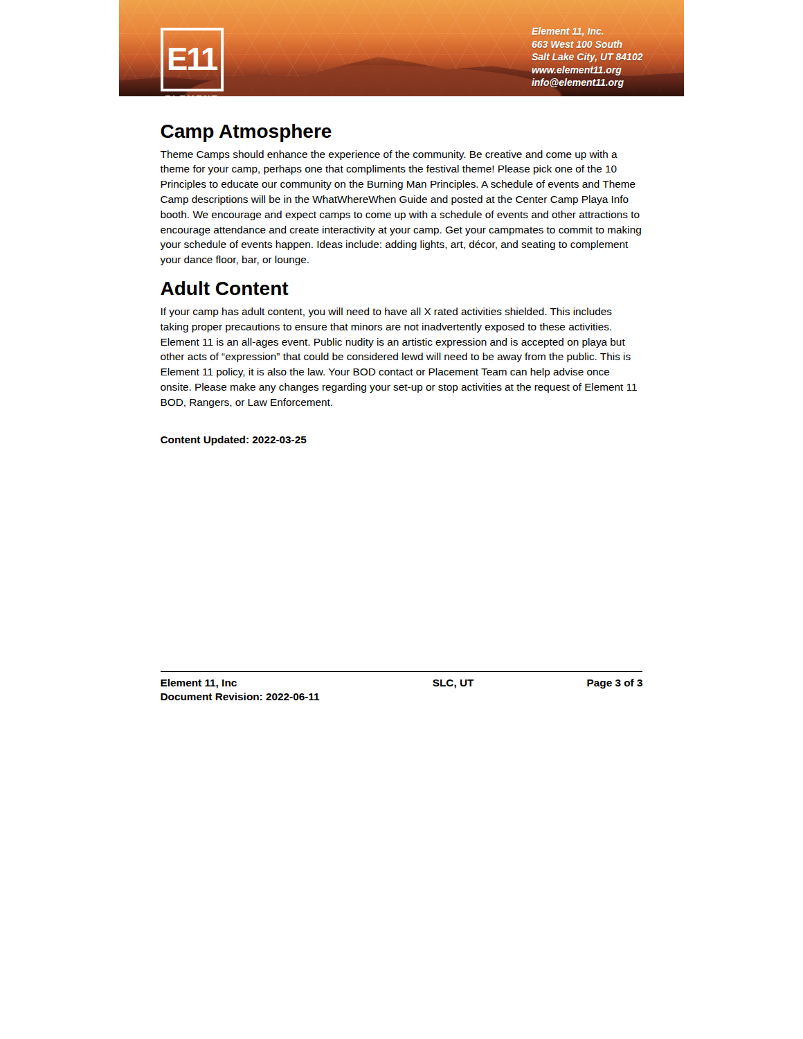E11
ELEMENT 11
Element 11, Inc.
663 West 100 South
Salt Lake City, UT 84102
www.element11.org
info@element11.org
Camp Atmosphere
Theme Camps should enhance the experience of the community. Be creative and come up with a theme for your camp, perhaps one that compliments the festival theme! Please pick one of the 10 Principles to educate our community on the Burning Man Principles. A schedule of events and Theme Camp descriptions will be in the WhatWhereWhen Guide and posted at the Center Camp Playa Info booth. We encourage and expect camps to come up with a schedule of events and other attractions to encourage attendance and create interactivity at your camp. Get your campmates to commit to making your schedule of events happen. Ideas include: adding lights, art, décor, and seating to complement your dance floor, bar, or lounge.
Adult Content
If your camp has adult content, you will need to have all X rated activities shielded. This includes taking proper precautions to ensure that minors are not inadvertently exposed to these activities. Element 11 is an all-ages event. Public nudity is an artistic expression and is accepted on playa but other acts of “expression” that could be considered lewd will need to be away from the public. This is Element 11 policy, it is also the law. Your BOD contact or Placement Team can help advise once onsite. Please make any changes regarding your set-up or stop activities at the request of Element 11 BOD, Rangers, or Law Enforcement.
Content Updated: 2022-03-25
Element 11, Inc
Document Revision: 2022-06-11
SLC, UT
Page 3 of 3